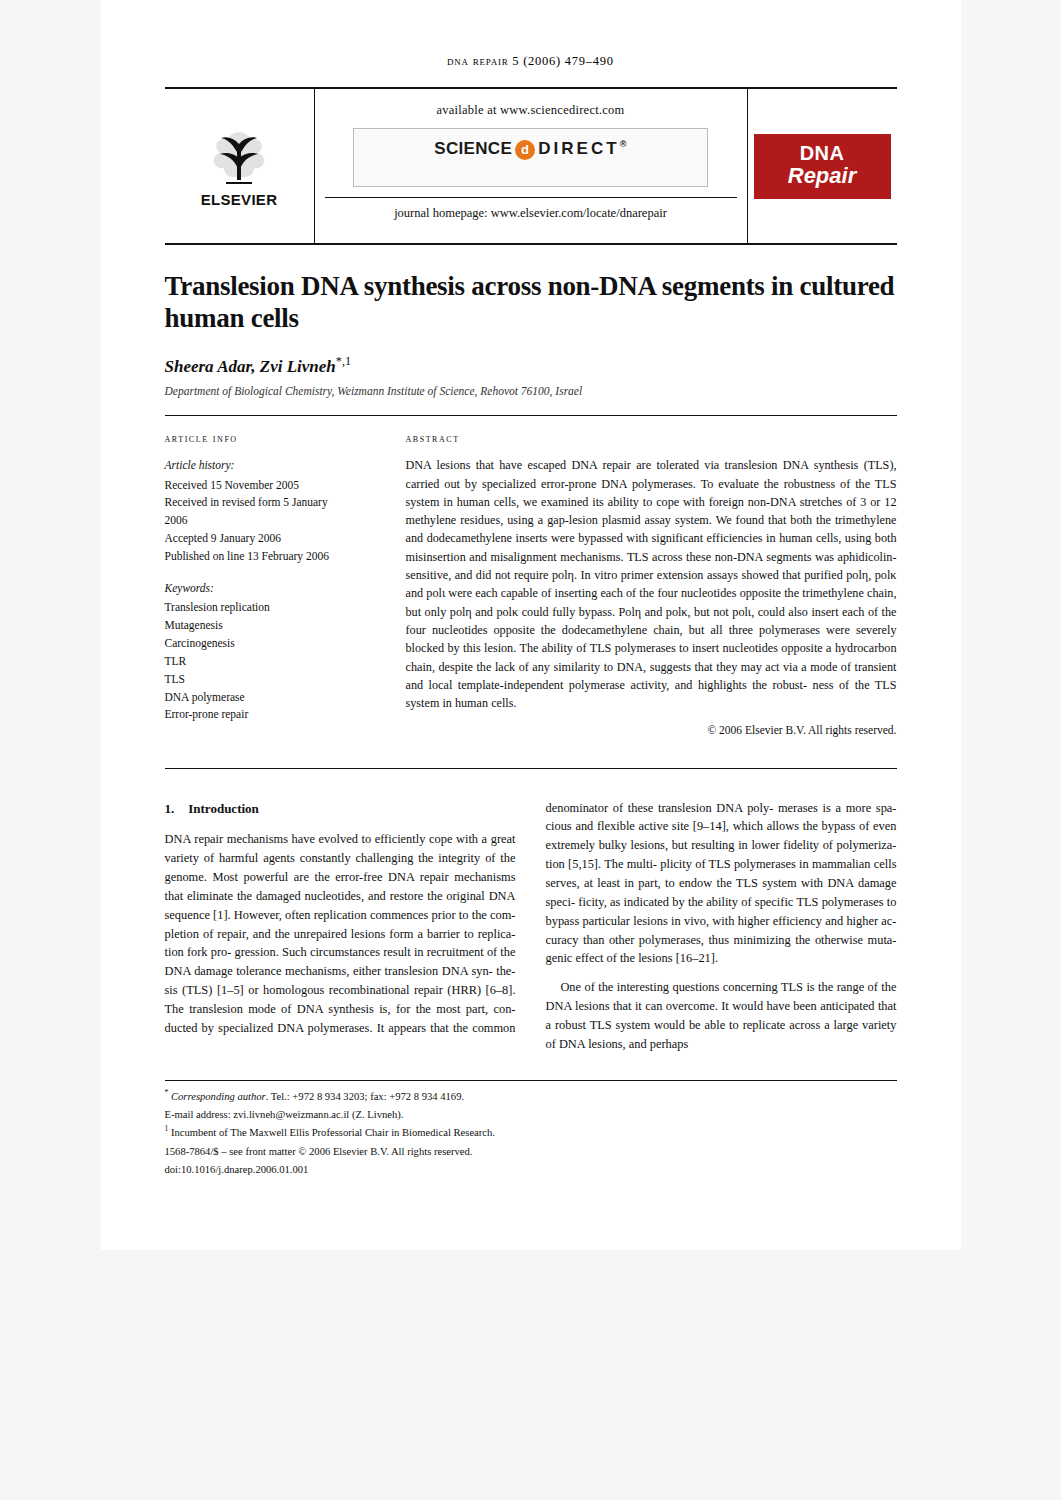dna repair 5 (2006) 479–490
ELSEVIER
available at www.sciencedirect.com
SCIENCEdDIRECT®
journal homepage: www.elsevier.com/locate/dnarepair
DNA Repair
Translesion DNA synthesis across non-DNA segments in cultured human cells
Sheera Adar, Zvi Livneh*,1
Department of Biological Chemistry, Weizmann Institute of Science, Rehovot 76100, Israel
article info
Article history:
Received 15 November 2005
Received in revised form 5 January
2006
Accepted 9 January 2006
Published on line 13 February 2006
Keywords:
Translesion replication
Mutagenesis
Carcinogenesis
TLR
TLS
DNA polymerase
Error-prone repair
abstract
DNA lesions that have escaped DNA repair are tolerated via translesion DNA synthesis (TLS), carried out by specialized error-prone DNA polymerases. To evaluate the robustness of the TLS system in human cells, we examined its ability to cope with foreign non-DNA stretches of 3 or 12 methylene residues, using a gap-lesion plasmid assay system. We found that both the trimethylene and dodecamethylene inserts were bypassed with significant efficiencies in human cells, using both misinsertion and misalignment mechanisms. TLS across these non-DNA segments was aphidicolin-sensitive, and did not require polη. In vitro primer extension assays showed that purified polη, polκ and polι were each capable of inserting each of the four nucleotides opposite the trimethylene chain, but only polη and polκ could fully bypass. Polη and polκ, but not polι, could also insert each of the four nucleotides opposite the dodecamethylene chain, but all three polymerases were severely blocked by this lesion. The ability of TLS polymerases to insert nucleotides opposite a hydrocarbon chain, despite the lack of any similarity to DNA, suggests that they may act via a mode of transient and local template-independent polymerase activity, and highlights the robust- ness of the TLS system in human cells.
© 2006 Elsevier B.V. All rights reserved.
1. Introduction
DNA repair mechanisms have evolved to efficiently cope with a great variety of harmful agents constantly challenging the integrity of the genome. Most powerful are the error-free DNA repair mechanisms that eliminate the damaged nucleotides, and restore the original DNA sequence [1]. However, often replication commences prior to the completion of repair, and the unrepaired lesions form a barrier to replication fork pro- gression. Such circumstances result in recruitment of the DNA damage tolerance mechanisms, either translesion DNA syn- thesis (TLS) [1–5] or homologous recombinational repair (HRR) [6–8]. The translesion mode of DNA synthesis is, for the most part, conducted by specialized DNA polymerases. It appears that the common denominator of these translesion DNA poly- merases is a more spacious and flexible active site [9–14], which allows the bypass of even extremely bulky lesions, but resulting in lower fidelity of polymerization [5,15]. The multi- plicity of TLS polymerases in mammalian cells serves, at least in part, to endow the TLS system with DNA damage speci- ficity, as indicated by the ability of specific TLS polymerases to bypass particular lesions in vivo, with higher efficiency and higher accuracy than other polymerases, thus minimizing the otherwise mutagenic effect of the lesions [16–21].
One of the interesting questions concerning TLS is the range of the DNA lesions that it can overcome. It would have been anticipated that a robust TLS system would be able to replicate across a large variety of DNA lesions, and perhaps
* Corresponding author. Tel.: +972 8 934 3203; fax: +972 8 934 4169.
E-mail address: zvi.livneh@weizmann.ac.il (Z. Livneh).
1 Incumbent of The Maxwell Ellis Professorial Chair in Biomedical Research.
1568-7864/$ – see front matter © 2006 Elsevier B.V. All rights reserved.
doi:10.1016/j.dnarep.2006.01.001